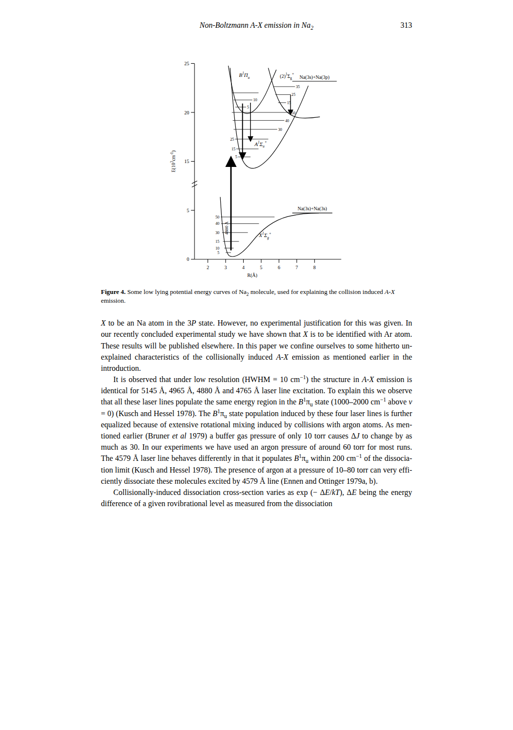Non-Boltzmann A-X emission in Na2 313
25 20 15 5 0 E(103cm-1) 2 3 4 5 6 7 8 R(Å) 5 10 15 30 40 50 X1Σg+ Na(3s)+Na(3s) 5 15 25 30 40 50 A1Σu+ 5 10 B1Πu 15 25 35 (2)1Σg+ Na(3s)+Na(3p) 4880 Å
Figure 4. Some low lying potential energy curves of Na2 molecule, used for explaining the collision induced A-X emission.
X to be an Na atom in the 3P state. However, no experimental justification for this was given. In our recently concluded experimental study we have shown that X is to be identified with Ar atom. These results will be published elsewhere. In this paper we confine ourselves to some hitherto unexplained characteristics of the collisionally induced A-X emission as mentioned earlier in the introduction.
It is observed that under low resolution (HWHM = 10 cm−1) the structure in A-X emission is identical for 5145 Å, 4965 Å, 4880 Å and 4765 Å laser line excitation. To explain this we observe that all these laser lines populate the same energy region in the B1πu state (1000–2000 cm−1 above v = 0) (Kusch and Hessel 1978). The B1πu state population induced by these four laser lines is further equalized because of extensive rotational mixing induced by collisions with argon atoms. As mentioned earlier (Bruner et al 1979) a buffer gas pressure of only 10 torr causes ΔJ to change by as much as 30. In our experiments we have used an argon pressure of around 60 torr for most runs. The 4579 Å laser line behaves differently in that it populates B1πu within 200 cm−1 of the dissociation limit (Kusch and Hessel 1978). The presence of argon at a pressure of 10–80 torr can very efficiently dissociate these molecules excited by 4579 Å line (Ennen and Ottinger 1979a, b).
Collisionally-induced dissociation cross-section varies as exp (− ΔE/kT), ΔE being the energy difference of a given rovibrational level as measured from the dissociation